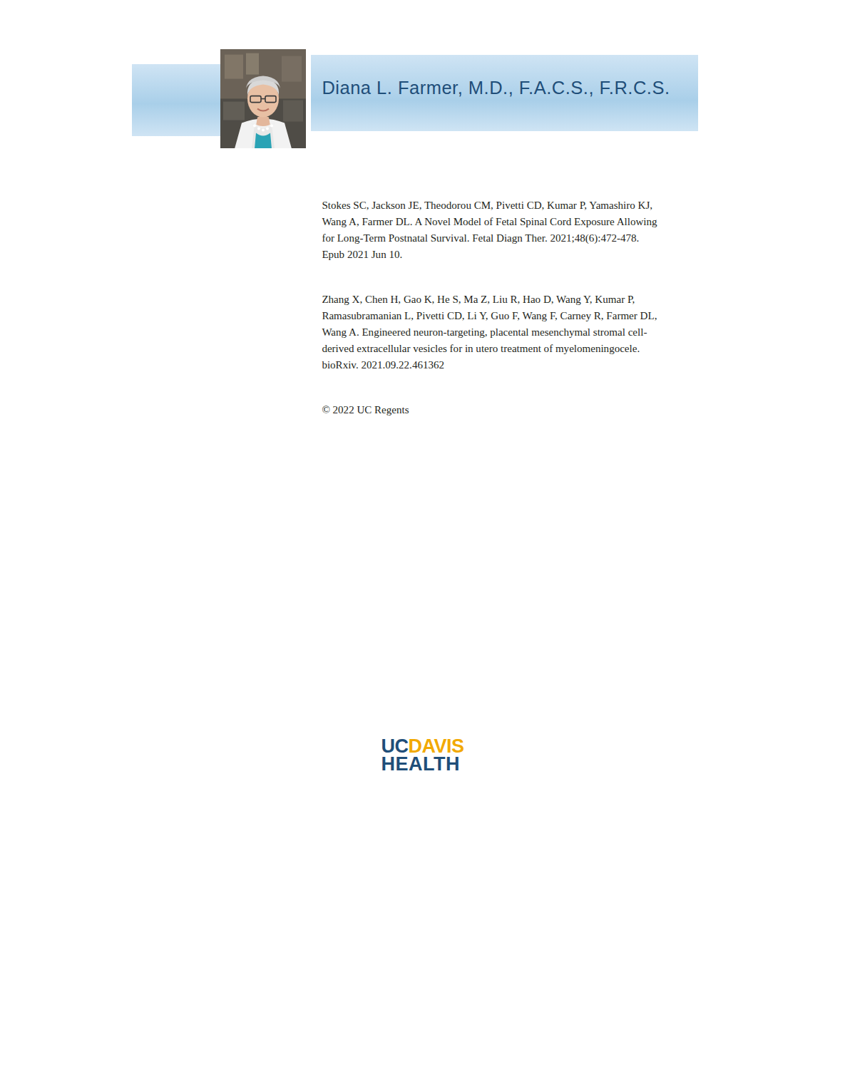Diana L. Farmer, M.D., F.A.C.S., F.R.C.S.
Stokes SC, Jackson JE, Theodorou CM, Pivetti CD, Kumar P, Yamashiro KJ, Wang A, Farmer DL. A Novel Model of Fetal Spinal Cord Exposure Allowing for Long-Term Postnatal Survival. Fetal Diagn Ther. 2021;48(6):472-478. Epub 2021 Jun 10.
Zhang X, Chen H, Gao K, He S, Ma Z, Liu R, Hao D, Wang Y, Kumar P, Ramasubramanian L, Pivetti CD, Li Y, Guo F, Wang F, Carney R, Farmer DL, Wang A. Engineered neuron-targeting, placental mesenchymal stromal cell-derived extracellular vesicles for in utero treatment of myelomeningocele. bioRxiv. 2021.09.22.461362
© 2022 UC Regents
UC DAVIS
HEALTH